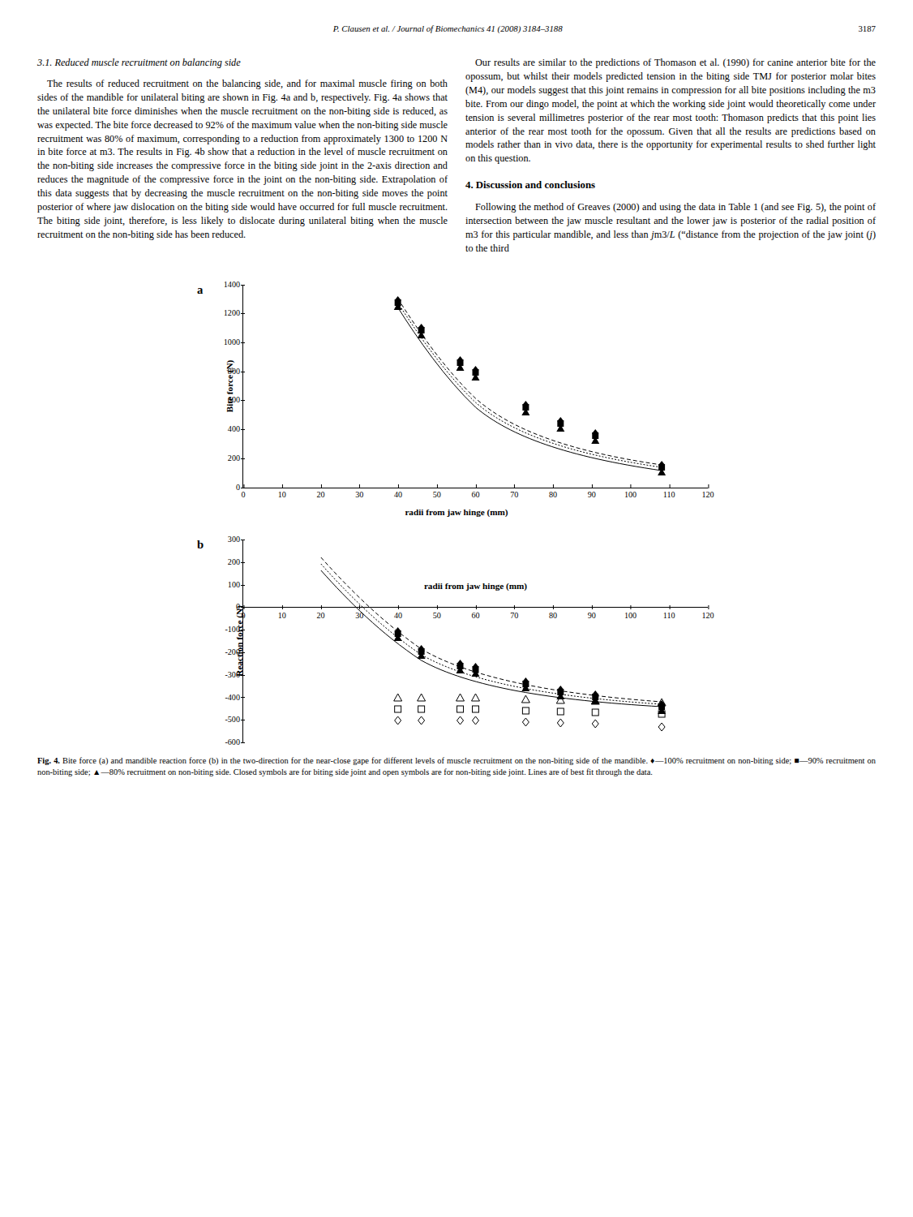3187 P. Clausen et al. / Journal of Biomechanics 41 (2008) 3184–3188
3.1. Reduced muscle recruitment on balancing side
The results of reduced recruitment on the balancing side, and for maximal muscle firing on both sides of the mandible for unilateral biting are shown in Fig. 4a and b, respectively. Fig. 4a shows that the unilateral bite force diminishes when the muscle recruitment on the non-biting side is reduced, as was expected. The bite force decreased to 92% of the maximum value when the non-biting side muscle recruitment was 80% of maximum, corresponding to a reduction from approximately 1300 to 1200 N in bite force at m3. The results in Fig. 4b show that a reduction in the level of muscle recruitment on the non-biting side increases the compressive force in the biting side joint in the 2-axis direction and reduces the magnitude of the compressive force in the joint on the non-biting side. Extrapolation of this data suggests that by decreasing the muscle recruitment on the non-biting side moves the point posterior of where jaw dislocation on the biting side would have occurred for full muscle recruitment. The biting side joint, therefore, is less likely to dislocate during unilateral biting when the muscle recruitment on the non-biting side has been reduced.
Our results are similar to the predictions of Thomason et al. (1990) for canine anterior bite for the opossum, but whilst their models predicted tension in the biting side TMJ for posterior molar bites (M4), our models suggest that this joint remains in compression for all bite positions including the m3 bite. From our dingo model, the point at which the working side joint would theoretically come under tension is several millimetres posterior of the rear most tooth: Thomason predicts that this point lies anterior of the rear most tooth for the opossum. Given that all the results are predictions based on models rather than in vivo data, there is the opportunity for experimental results to shed further light on this question.
4. Discussion and conclusions
Following the method of Greaves (2000) and using the data in Table 1 (and see Fig. 5), the point of intersection between the jaw muscle resultant and the lower jaw is posterior of the radial position of m3 for this particular mandible, and less than jm3/L (“distance from the projection of the jaw joint (j) to the third
a
Bite force (N)
1400
1200
1000
800
600
400
200
0
0
10
20
30
40
50
60
70
80
90
100
110
120
radii from jaw hinge (mm)
b
Reaction force (N)
300
200
100
0
-100
-200
-300
-400
-500
-600
0
10
20
30
40
50
60
70
80
90
100
110
120
radii from jaw hinge (mm)
Fig. 4. Bite force (a) and mandible reaction force (b) in the two-direction for the near-close gape for different levels of muscle recruitment on the non-biting side of the mandible. ♦—100% recruitment on non-biting side; ■—90% recruitment on non-biting side; ▲—80% recruitment on non-biting side. Closed symbols are for biting side joint and open symbols are for non-biting side joint. Lines are of best fit through the data.